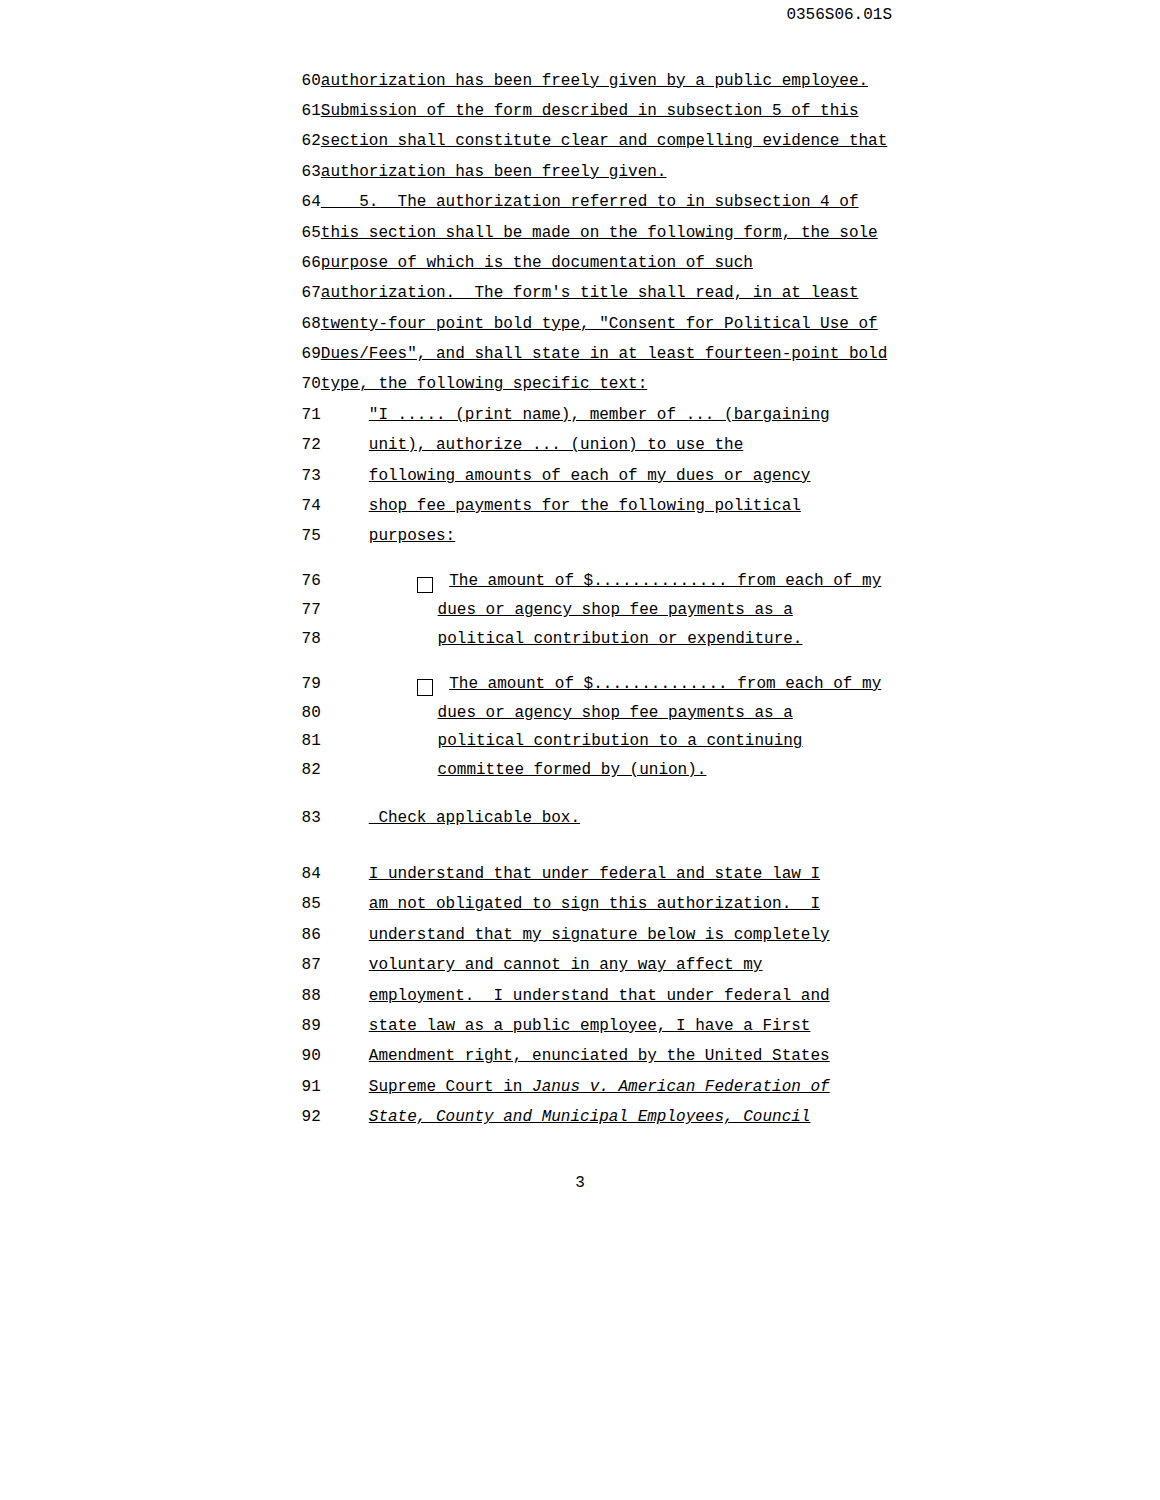0356S06.01S
| 60 | authorization has been freely given by a public employee. |
| 61 | Submission of the form described in subsection 5 of this |
| 62 | section shall constitute clear and compelling evidence that |
| 63 | authorization has been freely given. |
| 64 | 5. The authorization referred to in subsection 4 of |
| 65 | this section shall be made on the following form, the sole |
| 66 | purpose of which is the documentation of such |
| 67 | authorization. The form's title shall read, in at least |
| 68 | twenty-four point bold type, "Consent for Political Use of |
| 69 | Dues/Fees", and shall state in at least fourteen-point bold |
| 70 | type, the following specific text: |
| 71 | "I ..... (print name), member of ... (bargaining |
| 72 | unit), authorize ... (union) to use the |
| 73 | following amounts of each of my dues or agency |
| 74 | shop fee payments for the following political |
| 75 | purposes: |
| 76 | The amount of $.............. from each of my |
| 77 | dues or agency shop fee payments as a |
| 78 | political contribution or expenditure. |
| 79 | The amount of $.............. from each of my |
| 80 | dues or agency shop fee payments as a |
| 81 | political contribution to a continuing |
| 82 | committee formed by (union). |
| 83 | Check applicable box. |
| 84 | I understand that under federal and state law I |
| 85 | am not obligated to sign this authorization. I |
| 86 | understand that my signature below is completely |
| 87 | voluntary and cannot in any way affect my |
| 88 | employment. I understand that under federal and |
| 89 | state law as a public employee, I have a First |
| 90 | Amendment right, enunciated by the United States |
| 91 | Supreme Court in Janus v. American Federation of |
| 92 | State, County and Municipal Employees, Council |
3